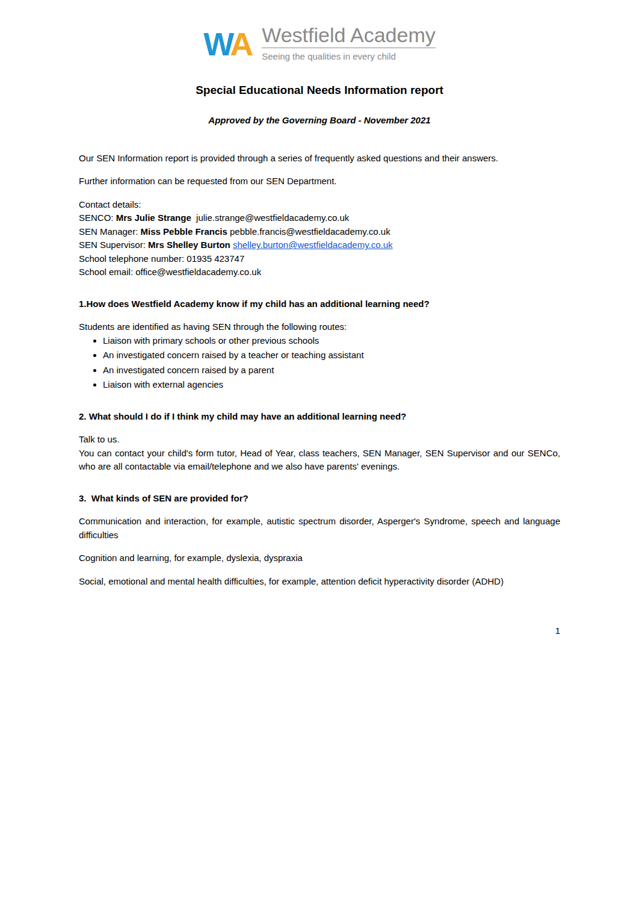WA
Westfield Academy
Seeing the qualities in every child
Special Educational Needs Information report
Approved by the Governing Board - November 2021
Our SEN Information report is provided through a series of frequently asked questions and their answers.
Further information can be requested from our SEN Department.
Contact details:
SENCO: Mrs Julie Strange julie.strange@westfieldacademy.co.uk
SEN Manager: Miss Pebble Francis pebble.francis@westfieldacademy.co.uk
SEN Supervisor: Mrs Shelley Burton shelley.burton@westfieldacademy.co.uk
School telephone number: 01935 423747
School email: office@westfieldacademy.co.uk
1.How does Westfield Academy know if my child has an additional learning need?
Students are identified as having SEN through the following routes:
Liaison with primary schools or other previous schools
An investigated concern raised by a teacher or teaching assistant
An investigated concern raised by a parent
Liaison with external agencies
2. What should I do if I think my child may have an additional learning need?
Talk to us.
You can contact your child's form tutor, Head of Year, class teachers, SEN Manager, SEN Supervisor and our SENCo, who are all contactable via email/telephone and we also have parents' evenings.
3. What kinds of SEN are provided for?
Communication and interaction, for example, autistic spectrum disorder, Asperger's Syndrome, speech and language difficulties
Cognition and learning, for example, dyslexia, dyspraxia
Social, emotional and mental health difficulties, for example, attention deficit hyperactivity disorder (ADHD)
1